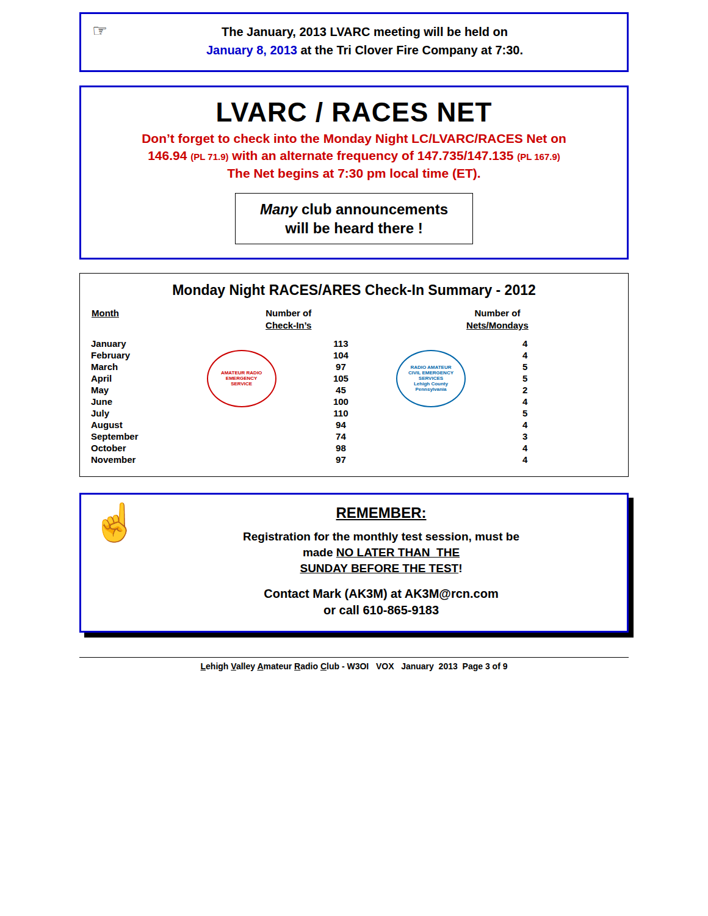☞
The January, 2013 LVARC meeting will be held on
January 8, 2013 at the Tri Clover Fire Company at 7:30.
LVARC / RACES NET
Don’t forget to check into the Monday Night LC/LVARC/RACES Net on 146.94 (PL 71.9) with an alternate frequency of 147.735/147.135 (PL 167.9)
The Net begins at 7:30 pm local time (ET).
Many club announcements
will be heard there !
Monday Night RACES/ARES Check-In Summary - 2012
| Month | Number of | Number of |
| --- | --- | --- |
| | Check-In’s | Nets/Mondays |
AMATEUR RADIO
EMERGENCY
SERVICE
RADIO AMATEUR
CIVIL EMERGENCY
SERVICES
Lehigh County
Pennsylvania
| January | 113 | 4 |
| February | 104 | 4 |
| March | 97 | 5 |
| April | 105 | 5 |
| May | 45 | 2 |
| June | 100 | 4 |
| July | 110 | 5 |
| August | 94 | 4 |
| September | 74 | 3 |
| October | 98 | 4 |
| November | 97 | 4 |
☝
REMEMBER:
Registration for the monthly test session, must be
made NO LATER THAN THE
SUNDAY BEFORE THE TEST!
Contact Mark (AK3M) at AK3M@rcn.com
or call 610-865-9183
Lehigh Valley Amateur Radio Club - W3OI VOX January 2013 Page 3 of 9